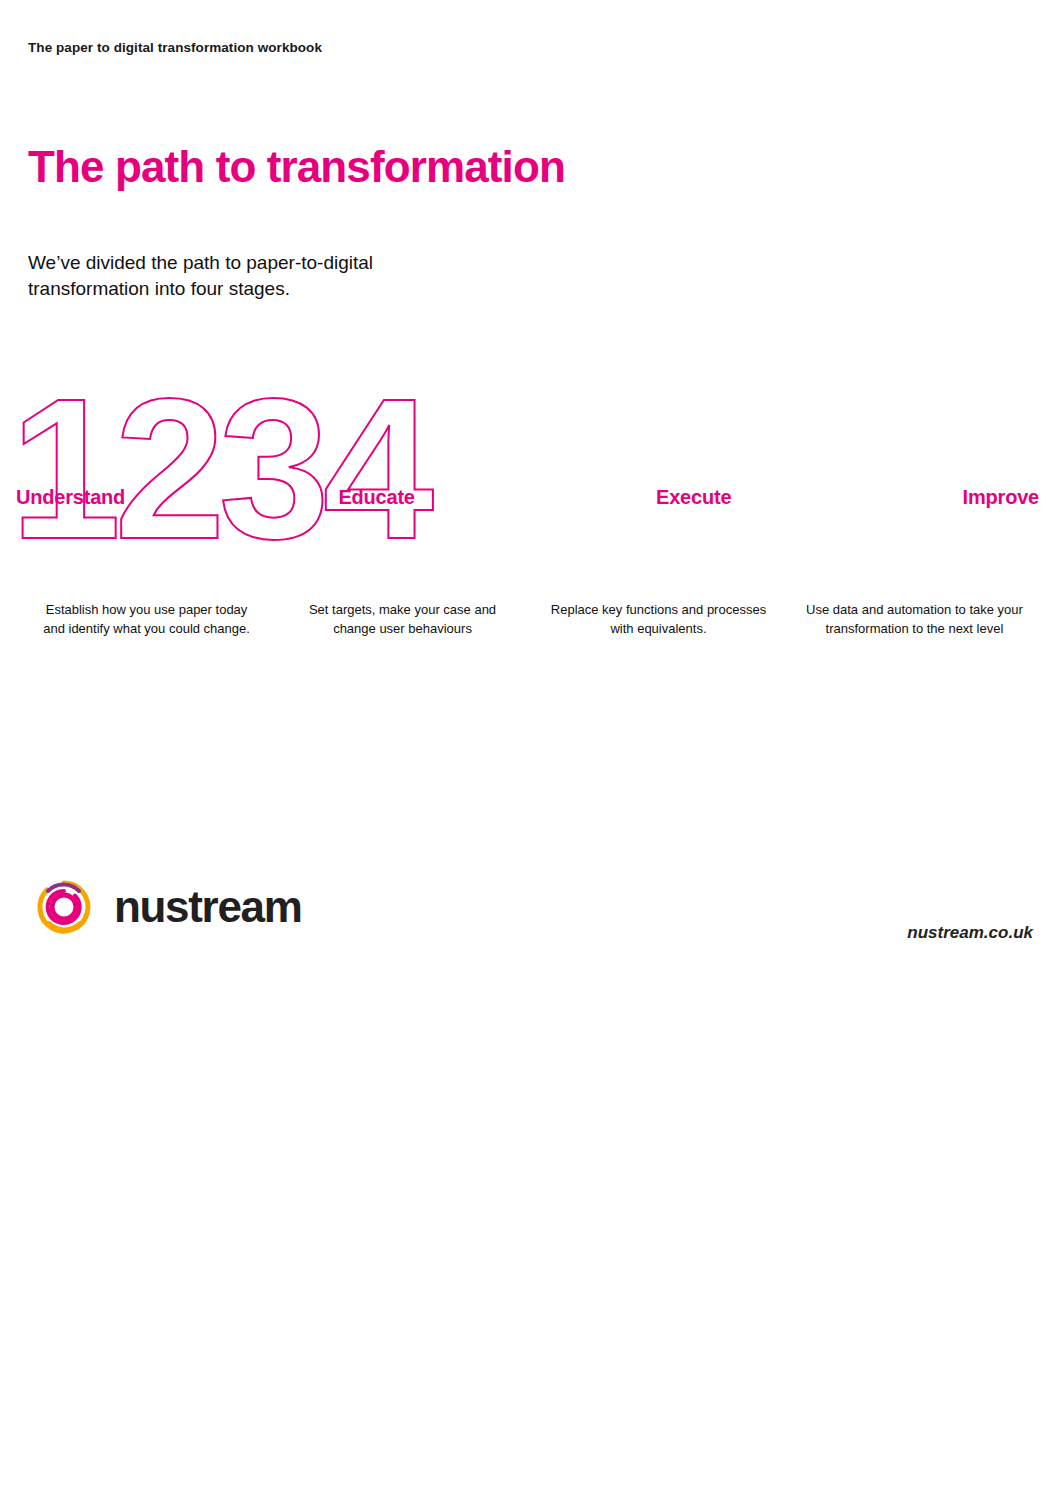The paper to digital transformation workbook
The path to transformation
We’ve divided the path to paper-to-digital transformation into four stages.
1234
Understand Educate Execute Improve
Establish how you use paper today and identify what you could change.
Set targets, make your case and change user behaviours
Replace key functions and processes with equivalents.
Use data and automation to take your transformation to the next level
nustream
nustream.co.uk